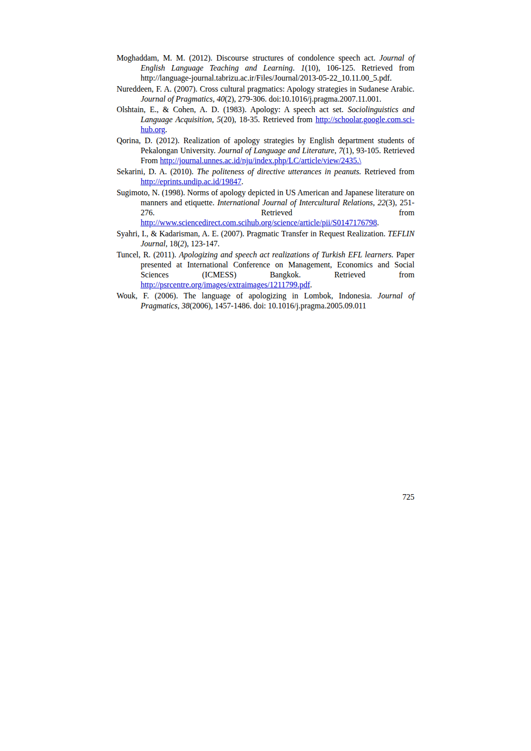Moghaddam, M. M. (2012). Discourse structures of condolence speech act. Journal of English Language Teaching and Learning. 1(10), 106-125. Retrieved from http://language-journal.tabrizu.ac.ir/Files/Journal/2013-05-22_10.11.00_5.pdf.
Nureddeen, F. A. (2007). Cross cultural pragmatics: Apology strategies in Sudanese Arabic. Journal of Pragmatics, 40(2), 279-306. doi:10.1016/j.pragma.2007.11.001.
Olshtain, E., & Cohen, A. D. (1983). Apology: A speech act set. Sociolinguistics and Language Acquisition, 5(20), 18-35. Retrieved from http://schoolar.google.com.sci-hub.org.
Qorina, D. (2012). Realization of apology strategies by English department students of Pekalongan University. Journal of Language and Literature, 7(1), 93-105. Retrieved From http://journal.unnes.ac.id/nju/index.php/LC/article/view/2435.\
Sekarini, D. A. (2010). The politeness of directive utterances in peanuts. Retrieved from http://eprints.undip.ac.id/19847.
Sugimoto, N. (1998). Norms of apology depicted in US American and Japanese literature on manners and etiquette. International Journal of Intercultural Relations, 22(3), 251-276. Retrieved from http://www.sciencedirect.com.scihub.org/science/article/pii/S0147176798.
Syahri, I., & Kadarisman, A. E. (2007). Pragmatic Transfer in Request Realization. TEFLIN Journal, 18(2), 123-147.
Tuncel, R. (2011). Apologizing and speech act realizations of Turkish EFL learners. Paper presented at International Conference on Management, Economics and Social Sciences (ICMESS) Bangkok. Retrieved from http://psrcentre.org/images/extraimages/1211799.pdf.
Wouk, F. (2006). The language of apologizing in Lombok, Indonesia. Journal of Pragmatics, 38(2006), 1457-1486. doi: 10.1016/j.pragma.2005.09.011
725